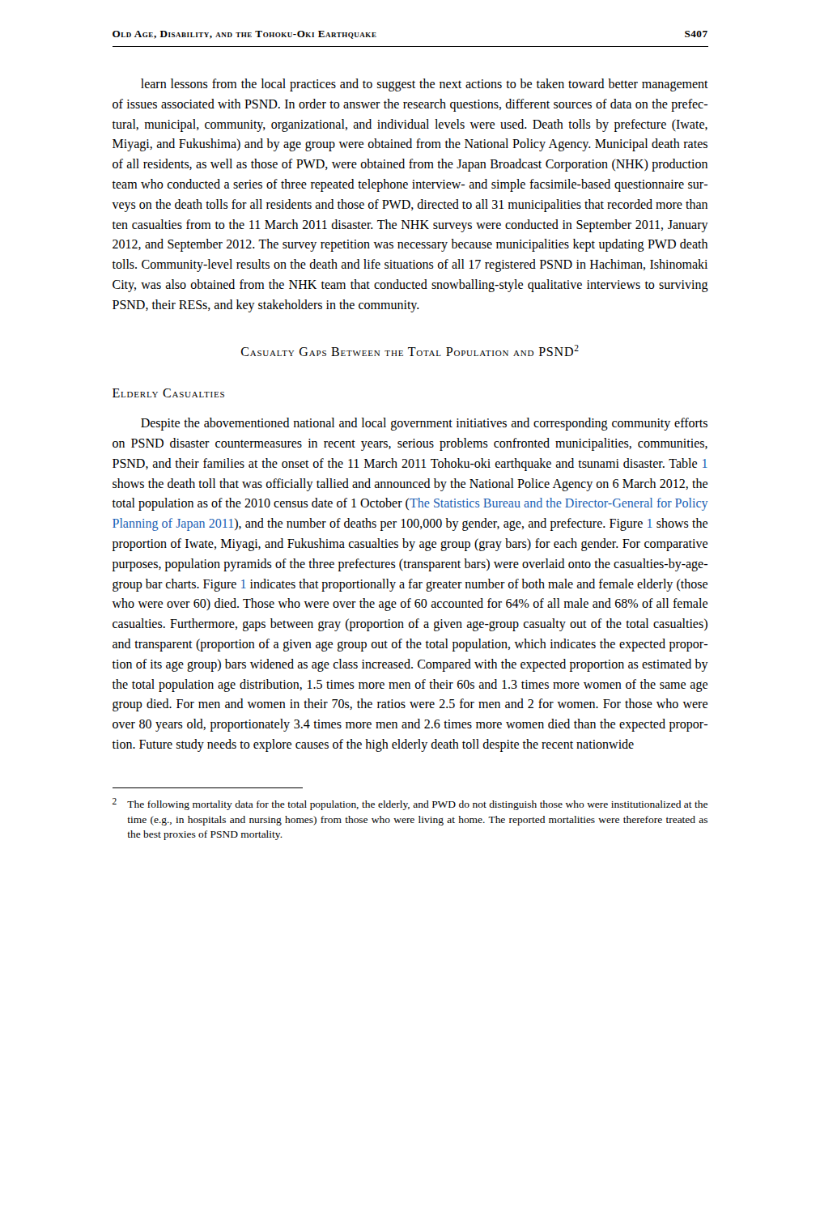Old Age, Disability, and the Tohoku-Oki Earthquake S407
learn lessons from the local practices and to suggest the next actions to be taken toward better management of issues associated with PSND. In order to answer the research questions, different sources of data on the prefectural, municipal, community, organizational, and individual levels were used. Death tolls by prefecture (Iwate, Miyagi, and Fukushima) and by age group were obtained from the National Policy Agency. Municipal death rates of all residents, as well as those of PWD, were obtained from the Japan Broadcast Corporation (NHK) production team who conducted a series of three repeated telephone interview- and simple facsimile-based questionnaire surveys on the death tolls for all residents and those of PWD, directed to all 31 municipalities that recorded more than ten casualties from to the 11 March 2011 disaster. The NHK surveys were conducted in September 2011, January 2012, and September 2012. The survey repetition was necessary because municipalities kept updating PWD death tolls. Community-level results on the death and life situations of all 17 registered PSND in Hachiman, Ishinomaki City, was also obtained from the NHK team that conducted snowballing-style qualitative interviews to surviving PSND, their RESs, and key stakeholders in the community.
Casualty Gaps Between the Total Population and PSND2
Elderly Casualties
Despite the abovementioned national and local government initiatives and corresponding community efforts on PSND disaster countermeasures in recent years, serious problems confronted municipalities, communities, PSND, and their families at the onset of the 11 March 2011 Tohoku-oki earthquake and tsunami disaster. Table 1 shows the death toll that was officially tallied and announced by the National Police Agency on 6 March 2012, the total population as of the 2010 census date of 1 October (The Statistics Bureau and the Director-General for Policy Planning of Japan 2011), and the number of deaths per 100,000 by gender, age, and prefecture. Figure 1 shows the proportion of Iwate, Miyagi, and Fukushima casualties by age group (gray bars) for each gender. For comparative purposes, population pyramids of the three prefectures (transparent bars) were overlaid onto the casualties-by-age-group bar charts. Figure 1 indicates that proportionally a far greater number of both male and female elderly (those who were over 60) died. Those who were over the age of 60 accounted for 64% of all male and 68% of all female casualties. Furthermore, gaps between gray (proportion of a given age-group casualty out of the total casualties) and transparent (proportion of a given age group out of the total population, which indicates the expected proportion of its age group) bars widened as age class increased. Compared with the expected proportion as estimated by the total population age distribution, 1.5 times more men of their 60s and 1.3 times more women of the same age group died. For men and women in their 70s, the ratios were 2.5 for men and 2 for women. For those who were over 80 years old, proportionately 3.4 times more men and 2.6 times more women died than the expected proportion. Future study needs to explore causes of the high elderly death toll despite the recent nationwide
2 The following mortality data for the total population, the elderly, and PWD do not distinguish those who were institutionalized at the time (e.g., in hospitals and nursing homes) from those who were living at home. The reported mortalities were therefore treated as the best proxies of PSND mortality.